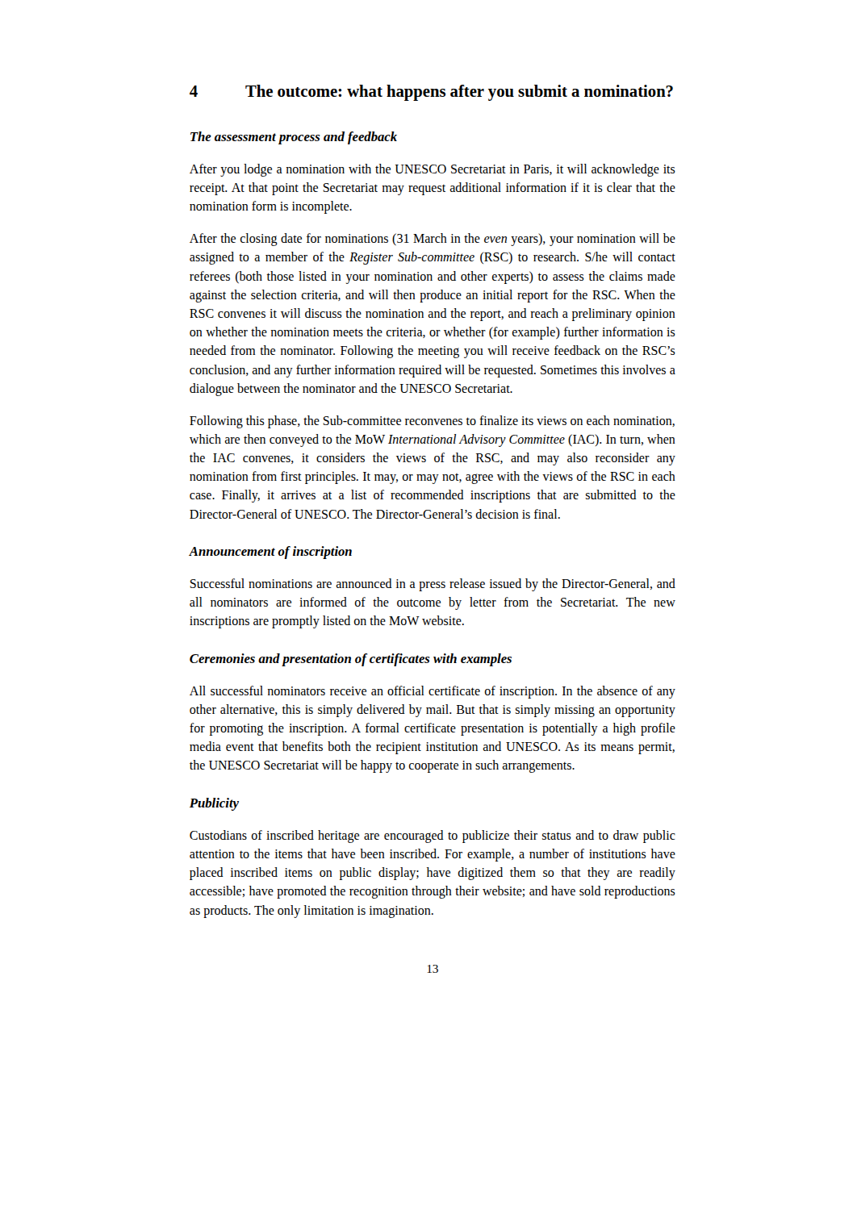4 The outcome: what happens after you submit a nomination?
The assessment process and feedback
After you lodge a nomination with the UNESCO Secretariat in Paris, it will acknowledge its receipt. At that point the Secretariat may request additional information if it is clear that the nomination form is incomplete.
After the closing date for nominations (31 March in the even years), your nomination will be assigned to a member of the Register Sub-committee (RSC) to research. S/he will contact referees (both those listed in your nomination and other experts) to assess the claims made against the selection criteria, and will then produce an initial report for the RSC. When the RSC convenes it will discuss the nomination and the report, and reach a preliminary opinion on whether the nomination meets the criteria, or whether (for example) further information is needed from the nominator. Following the meeting you will receive feedback on the RSC’s conclusion, and any further information required will be requested. Sometimes this involves a dialogue between the nominator and the UNESCO Secretariat.
Following this phase, the Sub-committee reconvenes to finalize its views on each nomination, which are then conveyed to the MoW International Advisory Committee (IAC). In turn, when the IAC convenes, it considers the views of the RSC, and may also reconsider any nomination from first principles. It may, or may not, agree with the views of the RSC in each case. Finally, it arrives at a list of recommended inscriptions that are submitted to the Director-General of UNESCO. The Director-General’s decision is final.
Announcement of inscription
Successful nominations are announced in a press release issued by the Director-General, and all nominators are informed of the outcome by letter from the Secretariat. The new inscriptions are promptly listed on the MoW website.
Ceremonies and presentation of certificates with examples
All successful nominators receive an official certificate of inscription. In the absence of any other alternative, this is simply delivered by mail. But that is simply missing an opportunity for promoting the inscription. A formal certificate presentation is potentially a high profile media event that benefits both the recipient institution and UNESCO. As its means permit, the UNESCO Secretariat will be happy to cooperate in such arrangements.
Publicity
Custodians of inscribed heritage are encouraged to publicize their status and to draw public attention to the items that have been inscribed. For example, a number of institutions have placed inscribed items on public display; have digitized them so that they are readily accessible; have promoted the recognition through their website; and have sold reproductions as products. The only limitation is imagination.
13